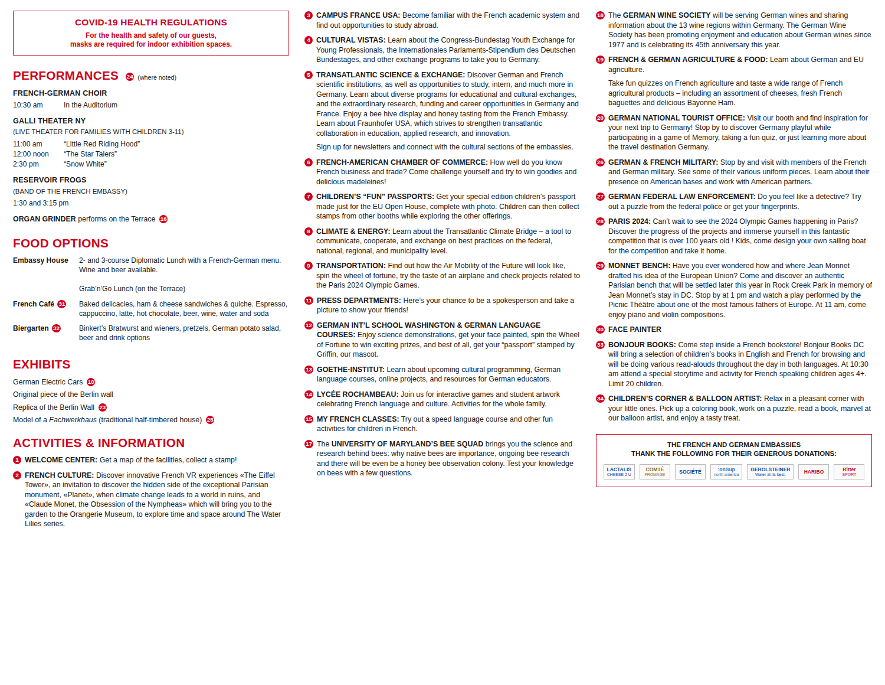COVID-19 HEALTH REGULATIONS
For the health and safety of our guests,
masks are required for indoor exhibition spaces.
PERFORMANCES 24 (where noted)
French-German Choir
| 10:30 am | In the Auditorium |
Galli Theater NY
(LIVE THEATER FOR FAMILIES WITH CHILDREN 3-11)
| 11:00 am | “Little Red Riding Hood” |
| 12:00 noon | “The Star Talers” |
| 2:30 pm | “Snow White” |
Reservoir Frogs
(BAND OF THE FRENCH EMBASSY)
| 1:30 and 3:15 pm |
ORGAN GRINDER performs on the Terrace 16
FOOD OPTIONS
| Embassy House | 2- and 3-course Diplomatic Lunch with a French-German menu. Wine and beer available. Grab’n’Go Lunch (on the Terrace) |
| French Café 31 | Baked delicacies, ham & cheese sandwiches & quiche. Espresso, cappuccino, latte, hot chocolate, beer, wine, water and soda |
| Biergarten 32 | Binkert’s Bratwurst and wieners, pretzels, German potato salad, beer and drink options |
EXHIBITS
German Electric Cars 10
Original piece of the Berlin wall
Replica of the Berlin Wall 23
Model of a Fachwerkhaus (traditional half-timbered house) 25
ACTIVITIES & INFORMATION
1
WELCOME CENTER: Get a map of the facilities, collect a stamp!
2
FRENCH CULTURE: Discover innovative French VR experiences «The Eiffel Tower», an invitation to discover the hidden side of the exceptional Parisian monument, «Planet», when climate change leads to a world in ruins, and «Claude Monet, the Obsession of the Nympheas» which will bring you to the garden to the Orangerie Museum, to explore time and space around The Water Lilies series.
3
CAMPUS FRANCE USA: Become familiar with the French academic system and find out opportunities to study abroad.
4
CULTURAL VISTAS: Learn about the Congress-Bundestag Youth Exchange for Young Professionals, the Internationales Parlaments-Stipendium des Deutschen Bundestages, and other exchange programs to take you to Germany.
5
TRANSATLANTIC SCIENCE & EXCHANGE: Discover German and French scientific institutions, as well as opportunities to study, intern, and much more in Germany. Learn about diverse programs for educational and cultural exchanges, and the extraordinary research, funding and career opportunities in Germany and France. Enjoy a bee hive display and honey tasting from the French Embassy. Learn about Fraunhofer USA, which strives to strengthen transatlantic collaboration in education, applied research, and innovation.
Sign up for newsletters and connect with the cultural sections of the embassies.
6
FRENCH-AMERICAN CHAMBER OF COMMERCE: How well do you know French business and trade? Come challenge yourself and try to win goodies and delicious madeleines!
7
CHILDREN’S “FUN” PASSPORTS: Get your special edition children’s passport made just for the EU Open House, complete with photo. Children can then collect stamps from other booths while exploring the other offerings.
8
CLIMATE & ENERGY: Learn about the Transatlantic Climate Bridge – a tool to communicate, cooperate, and exchange on best practices on the federal, national, regional, and municipality level.
9
TRANSPORTATION: Find out how the Air Mobility of the Future will look like, spin the wheel of fortune, try the taste of an airplane and check projects related to the Paris 2024 Olympic Games.
11
PRESS DEPARTMENTS: Here’s your chance to be a spokesperson and take a picture to show your friends!
12
GERMAN INT’L SCHOOL WASHINGTON & GERMAN LANGUAGE COURSES: Enjoy science demonstrations, get your face painted, spin the Wheel of Fortune to win exciting prizes, and best of all, get your “passport” stamped by Griffin, our mascot.
13
GOETHE-INSTITUT: Learn about upcoming cultural programming, German language courses, online projects, and resources for German educators.
14
LYCÉE ROCHAMBEAU: Join us for interactive games and student artwork celebrating French language and culture. Activities for the whole family.
15
MY FRENCH CLASSES: Try out a speed language course and other fun activities for children in French.
17
The UNIVERSITY OF MARYLAND’S BEE SQUAD brings you the science and research behind bees: why native bees are importance, ongoing bee research and there will be even be a honey bee observation colony. Test your knowledge on bees with a few questions.
18
The GERMAN WINE SOCIETY will be serving German wines and sharing information about the 13 wine regions within Germany. The German Wine Society has been promoting enjoyment and education about German wines since 1977 and is celebrating its 45th anniversary this year.
19
FRENCH & GERMAN AGRICULTURE & FOOD: Learn about German and EU agriculture.
Take fun quizzes on French agriculture and taste a wide range of French agricultural products – including an assortment of cheeses, fresh French baguettes and delicious Bayonne Ham.
20
GERMAN NATIONAL TOURIST OFFICE: Visit our booth and find inspiration for your next trip to Germany! Stop by to discover Germany playful while participating in a game of Memory, taking a fun quiz, or just learning more about the travel destination Germany.
26
GERMAN & FRENCH MILITARY: Stop by and visit with members of the French and German military. See some of their various uniform pieces. Learn about their presence on American bases and work with American partners.
27
GERMAN FEDERAL LAW ENFORCEMENT: Do you feel like a detective? Try out a puzzle from the federal police or get your fingerprints.
28
PARIS 2024: Can’t wait to see the 2024 Olympic Games happening in Paris? Discover the progress of the projects and immerse yourself in this fantastic competition that is over 100 years old ! Kids, come design your own sailing boat for the competition and take it home.
29
MONNET BENCH: Have you ever wondered how and where Jean Monnet drafted his idea of the European Union? Come and discover an authentic Parisian bench that will be settled later this year in Rock Creek Park in memory of Jean Monnet’s stay in DC. Stop by at 1 pm and watch a play performed by the Picnic Théâtre about one of the most famous fathers of Europe. At 11 am, come enjoy piano and violin compositions.
30
FACE PAINTER
33
BONJOUR BOOKS: Come step inside a French bookstore! Bonjour Books DC will bring a selection of children’s books in English and French for browsing and will be doing various read-alouds throughout the day in both languages. At 10:30 am attend a special storytime and activity for French speaking children ages 4+. Limit 20 children.
34
CHILDREN’S CORNER & BALLOON ARTIST: Relax in a pleasant corner with your little ones. Pick up a coloring book, work on a puzzle, read a book, marvel at our balloon artist, and enjoy a tasty treat.
THE FRENCH AND GERMAN EMBASSIES
THANK THE FOLLOWING FOR THEIR GENEROUS DONATIONS:
LACTALISCHEESE 2 U
COMTÉFROMAGE
SOCIÉTÉ
:onSupnorth america
GEROLSTEINERWater at its best.
HARIBO
RitterSPORT